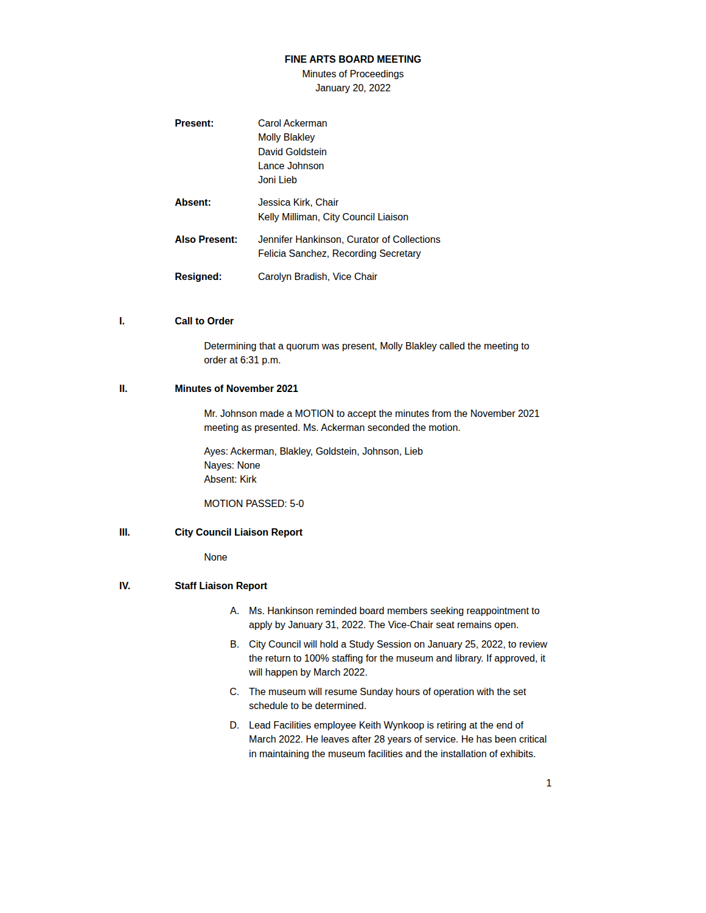FINE ARTS BOARD MEETING
Minutes of Proceedings
January 20, 2022
| Present: | Carol Ackerman Molly Blakley David Goldstein Lance Johnson Joni Lieb |
| Absent: | Jessica Kirk, Chair Kelly Milliman, City Council Liaison |
| Also Present: | Jennifer Hankinson, Curator of Collections Felicia Sanchez, Recording Secretary |
| Resigned: | Carolyn Bradish, Vice Chair |
Call to Order
Determining that a quorum was present, Molly Blakley called the meeting to order at 6:31 p.m.
Minutes of November 2021
Mr. Johnson made a MOTION to accept the minutes from the November 2021 meeting as presented. Ms. Ackerman seconded the motion.
Ayes: Ackerman, Blakley, Goldstein, Johnson, Lieb
Nayes: None
Absent: Kirk
MOTION PASSED: 5-0
City Council Liaison Report
None
Staff Liaison Report
Ms. Hankinson reminded board members seeking reappointment to apply by January 31, 2022. The Vice-Chair seat remains open.
City Council will hold a Study Session on January 25, 2022, to review the return to 100% staffing for the museum and library. If approved, it will happen by March 2022.
The museum will resume Sunday hours of operation with the set schedule to be determined.
Lead Facilities employee Keith Wynkoop is retiring at the end of March 2022. He leaves after 28 years of service. He has been critical in maintaining the museum facilities and the installation of exhibits.
1